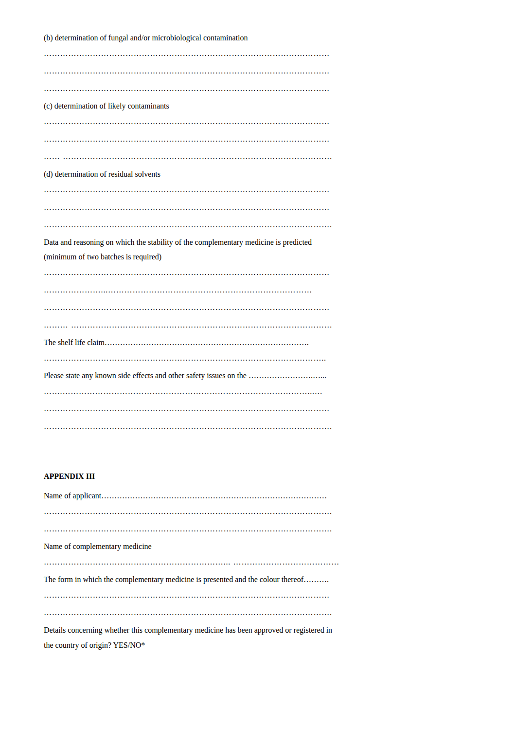(b) determination of fungal and/or microbiological contamination
……………………………………………………………………………………………
……………………………………………………………………………………………
……………………………………………………………………………………………
(c) determination of likely contaminants
……………………………………………………………………………………………
……………………………………………………………………………………………
…… ………………………………………………………………………………………
(d) determination of residual solvents
……………………………………………………………………………………………
……………………………………………………………………………………………
…………………………………………………………………………………………….
Data and reasoning on which the stability of the complementary medicine is predicted
(minimum of two batches is required)
……………………………………………………………………………………………
…………………...…………………………………………………………………
……………………………………………………………………………………………
……… ……………………………………………………………………………………
The shelf life claim…………………………………………………………………….
…………………………………………………………………………………………..
Please state any known side effects and other safety issues on the …………………….…...
…….………………………………………………………………………………...…
……………………………………………………………………………………………
…………………………………………………………………………………………….
APPENDIX III
Name of applicant……………………………………………………………………………
…………………………………………………………………………………………….
…………………………………………………………………………………………….
Name of complementary medicine
…………………………………………………………... …………………………………
The form in which the complementary medicine is presented and the colour thereof……….
……………………………………………………………………………………………
…………………………………………………………………………………………….
Details concerning whether this complementary medicine has been approved or registered in
the country of origin? YES/NO*